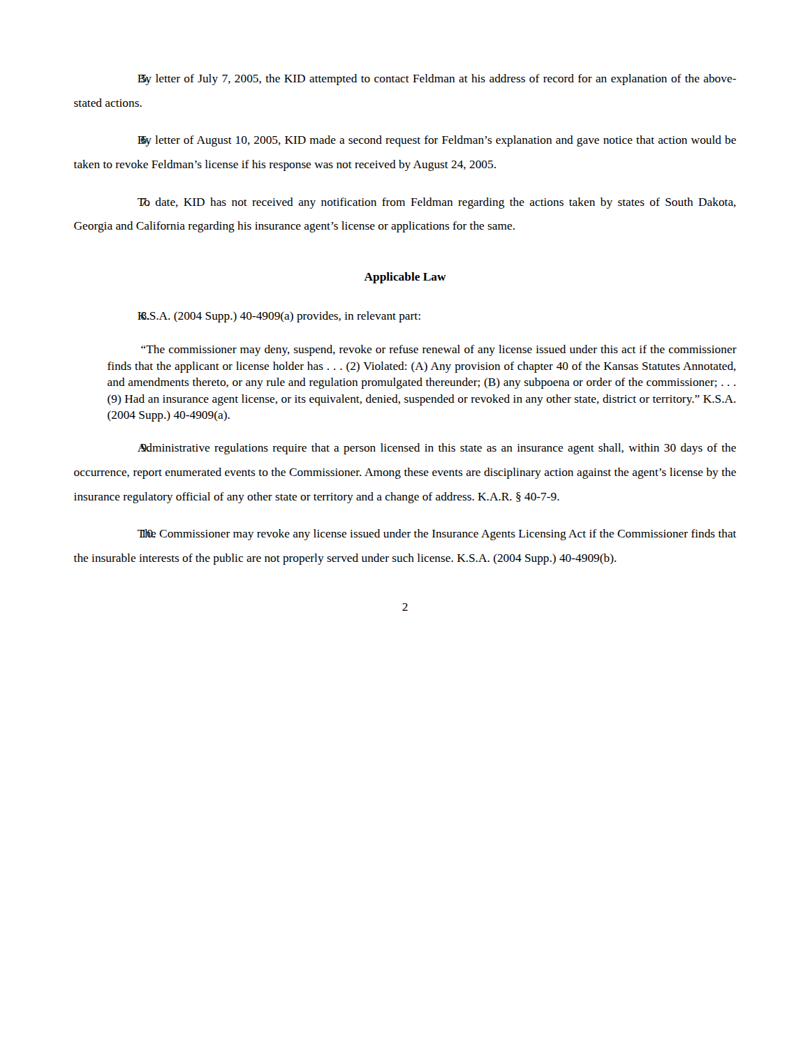5. By letter of July 7, 2005, the KID attempted to contact Feldman at his address of record for an explanation of the above-stated actions.
6. By letter of August 10, 2005, KID made a second request for Feldman’s explanation and gave notice that action would be taken to revoke Feldman’s license if his response was not received by August 24, 2005.
7. To date, KID has not received any notification from Feldman regarding the actions taken by states of South Dakota, Georgia and California regarding his insurance agent’s license or applications for the same.
Applicable Law
8. K.S.A. (2004 Supp.) 40-4909(a) provides, in relevant part:
“The commissioner may deny, suspend, revoke or refuse renewal of any license issued under this act if the commissioner finds that the applicant or license holder has . . . (2) Violated: (A) Any provision of chapter 40 of the Kansas Statutes Annotated, and amendments thereto, or any rule and regulation promulgated thereunder; (B) any subpoena or order of the commissioner; . . . (9) Had an insurance agent license, or its equivalent, denied, suspended or revoked in any other state, district or territory.” K.S.A. (2004 Supp.) 40-4909(a).
9. Administrative regulations require that a person licensed in this state as an insurance agent shall, within 30 days of the occurrence, report enumerated events to the Commissioner. Among these events are disciplinary action against the agent’s license by the insurance regulatory official of any other state or territory and a change of address. K.A.R. § 40-7-9.
10. The Commissioner may revoke any license issued under the Insurance Agents Licensing Act if the Commissioner finds that the insurable interests of the public are not properly served under such license. K.S.A. (2004 Supp.) 40-4909(b).
2